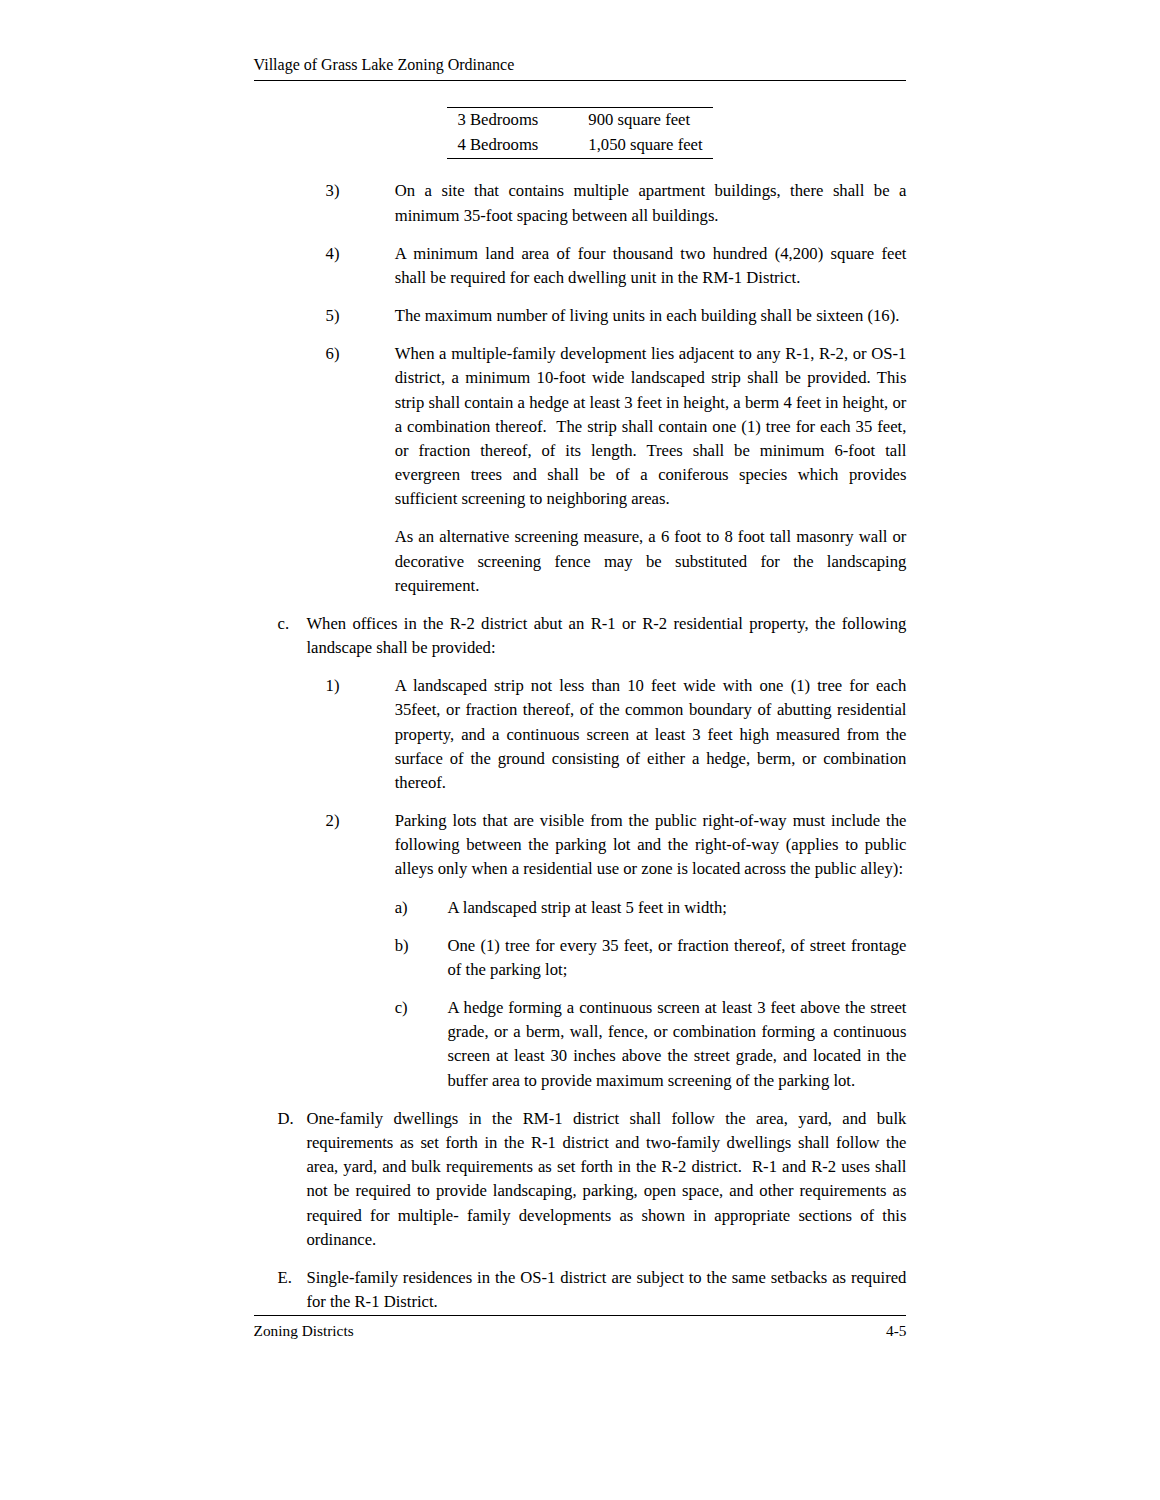Village of Grass Lake Zoning Ordinance
| 3 Bedrooms | 900 square feet |
| 4 Bedrooms | 1,050 square feet |
3)
On a site that contains multiple apartment buildings, there shall be a minimum 35-foot spacing between all buildings.
4)
A minimum land area of four thousand two hundred (4,200) square feet shall be required for each dwelling unit in the RM-1 District.
5)
The maximum number of living units in each building shall be sixteen (16).
6)
When a multiple-family development lies adjacent to any R-1, R-2, or OS-1 district, a minimum 10-foot wide landscaped strip shall be provided. This strip shall contain a hedge at least 3 feet in height, a berm 4 feet in height, or a combination thereof. The strip shall contain one (1) tree for each 35 feet, or fraction thereof, of its length. Trees shall be minimum 6-foot tall evergreen trees and shall be of a coniferous species which provides sufficient screening to neighboring areas.
As an alternative screening measure, a 6 foot to 8 foot tall masonry wall or decorative screening fence may be substituted for the landscaping requirement.
c.
When offices in the R-2 district abut an R-1 or R-2 residential property, the following landscape shall be provided:
1)
A landscaped strip not less than 10 feet wide with one (1) tree for each 35feet, or fraction thereof, of the common boundary of abutting residential property, and a continuous screen at least 3 feet high measured from the surface of the ground consisting of either a hedge, berm, or combination thereof.
2)
Parking lots that are visible from the public right-of-way must include the following between the parking lot and the right-of-way (applies to public alleys only when a residential use or zone is located across the public alley):
a)
A landscaped strip at least 5 feet in width;
b)
One (1) tree for every 35 feet, or fraction thereof, of street frontage of the parking lot;
c)
A hedge forming a continuous screen at least 3 feet above the street grade, or a berm, wall, fence, or combination forming a continuous screen at least 30 inches above the street grade, and located in the buffer area to provide maximum screening of the parking lot.
D.
One-family dwellings in the RM-1 district shall follow the area, yard, and bulk requirements as set forth in the R-1 district and two-family dwellings shall follow the area, yard, and bulk requirements as set forth in the R-2 district. R-1 and R-2 uses shall not be required to provide landscaping, parking, open space, and other requirements as required for multiple- family developments as shown in appropriate sections of this ordinance.
E.
Single-family residences in the OS-1 district are subject to the same setbacks as required for the R-1 District.
Zoning Districts 4-5